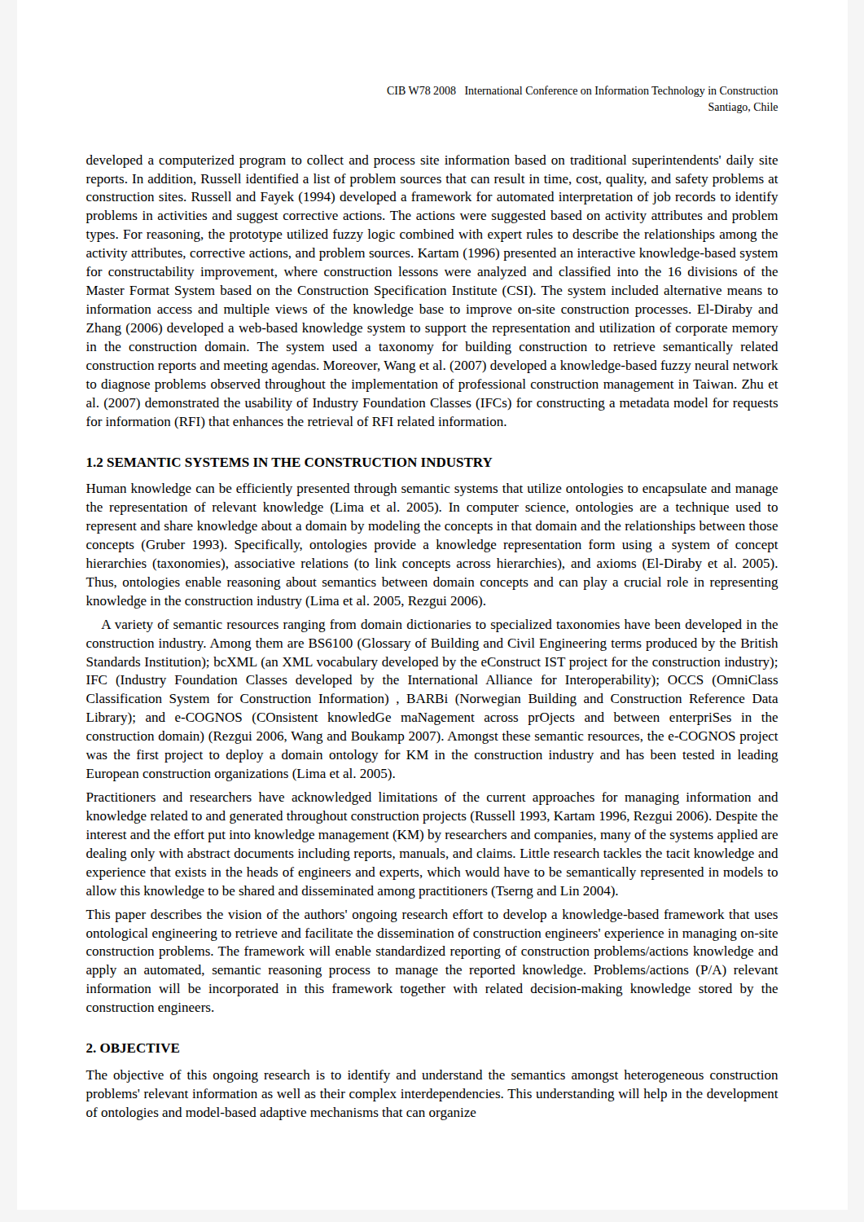CIB W78 2008 International Conference on Information Technology in Construction
Santiago, Chile
developed a computerized program to collect and process site information based on traditional superintendents' daily site reports. In addition, Russell identified a list of problem sources that can result in time, cost, quality, and safety problems at construction sites. Russell and Fayek (1994) developed a framework for automated interpretation of job records to identify problems in activities and suggest corrective actions. The actions were suggested based on activity attributes and problem types. For reasoning, the prototype utilized fuzzy logic combined with expert rules to describe the relationships among the activity attributes, corrective actions, and problem sources. Kartam (1996) presented an interactive knowledge-based system for constructability improvement, where construction lessons were analyzed and classified into the 16 divisions of the Master Format System based on the Construction Specification Institute (CSI). The system included alternative means to information access and multiple views of the knowledge base to improve on-site construction processes. El-Diraby and Zhang (2006) developed a web-based knowledge system to support the representation and utilization of corporate memory in the construction domain. The system used a taxonomy for building construction to retrieve semantically related construction reports and meeting agendas. Moreover, Wang et al. (2007) developed a knowledge-based fuzzy neural network to diagnose problems observed throughout the implementation of professional construction management in Taiwan. Zhu et al. (2007) demonstrated the usability of Industry Foundation Classes (IFCs) for constructing a metadata model for requests for information (RFI) that enhances the retrieval of RFI related information.
1.2 SEMANTIC SYSTEMS IN THE CONSTRUCTION INDUSTRY
Human knowledge can be efficiently presented through semantic systems that utilize ontologies to encapsulate and manage the representation of relevant knowledge (Lima et al. 2005). In computer science, ontologies are a technique used to represent and share knowledge about a domain by modeling the concepts in that domain and the relationships between those concepts (Gruber 1993). Specifically, ontologies provide a knowledge representation form using a system of concept hierarchies (taxonomies), associative relations (to link concepts across hierarchies), and axioms (El-Diraby et al. 2005). Thus, ontologies enable reasoning about semantics between domain concepts and can play a crucial role in representing knowledge in the construction industry (Lima et al. 2005, Rezgui 2006).
A variety of semantic resources ranging from domain dictionaries to specialized taxonomies have been developed in the construction industry. Among them are BS6100 (Glossary of Building and Civil Engineering terms produced by the British Standards Institution); bcXML (an XML vocabulary developed by the eConstruct IST project for the construction industry); IFC (Industry Foundation Classes developed by the International Alliance for Interoperability); OCCS (OmniClass Classification System for Construction Information) , BARBi (Norwegian Building and Construction Reference Data Library); and e-COGNOS (COnsistent knowledGe maNagement across prOjects and between enterpriSes in the construction domain) (Rezgui 2006, Wang and Boukamp 2007). Amongst these semantic resources, the e-COGNOS project was the first project to deploy a domain ontology for KM in the construction industry and has been tested in leading European construction organizations (Lima et al. 2005).
Practitioners and researchers have acknowledged limitations of the current approaches for managing information and knowledge related to and generated throughout construction projects (Russell 1993, Kartam 1996, Rezgui 2006). Despite the interest and the effort put into knowledge management (KM) by researchers and companies, many of the systems applied are dealing only with abstract documents including reports, manuals, and claims. Little research tackles the tacit knowledge and experience that exists in the heads of engineers and experts, which would have to be semantically represented in models to allow this knowledge to be shared and disseminated among practitioners (Tserng and Lin 2004).
This paper describes the vision of the authors' ongoing research effort to develop a knowledge-based framework that uses ontological engineering to retrieve and facilitate the dissemination of construction engineers' experience in managing on-site construction problems. The framework will enable standardized reporting of construction problems/actions knowledge and apply an automated, semantic reasoning process to manage the reported knowledge. Problems/actions (P/A) relevant information will be incorporated in this framework together with related decision-making knowledge stored by the construction engineers.
2. OBJECTIVE
The objective of this ongoing research is to identify and understand the semantics amongst heterogeneous construction problems' relevant information as well as their complex interdependencies. This understanding will help in the development of ontologies and model-based adaptive mechanisms that can organize